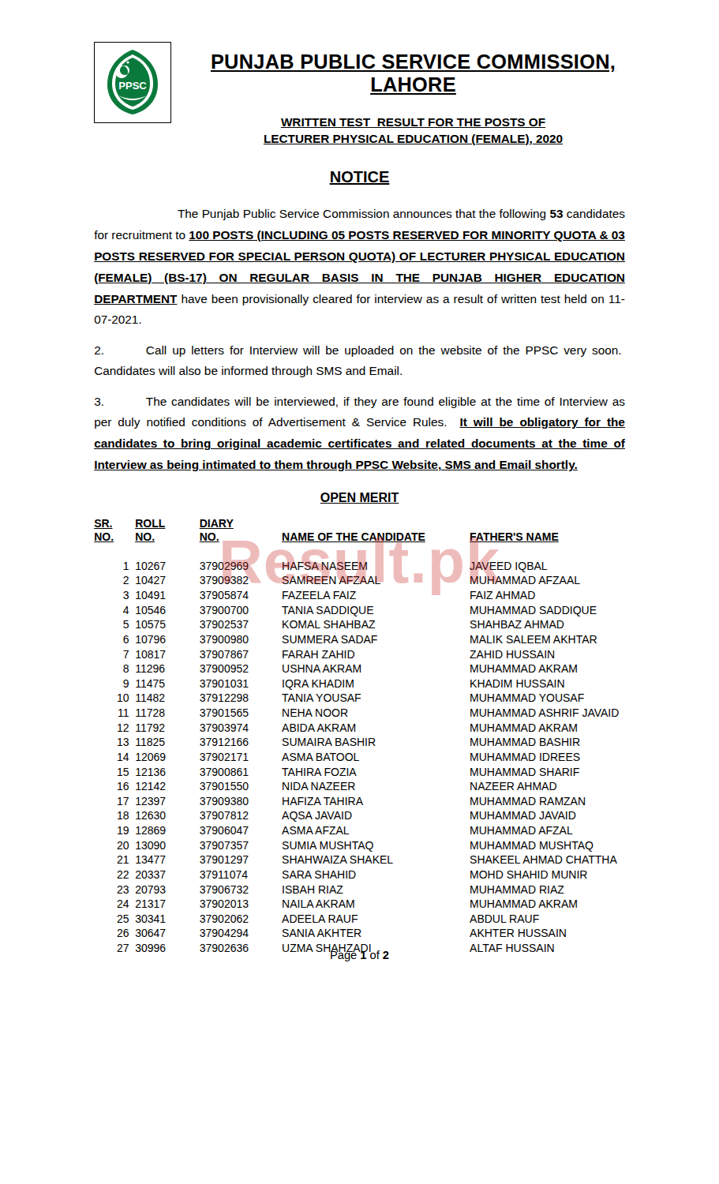PPSC
PUNJAB PUBLIC SERVICE COMMISSION, LAHORE
WRITTEN TEST RESULT FOR THE POSTS OF
LECTURER PHYSICAL EDUCATION (FEMALE), 2020
NOTICE
The Punjab Public Service Commission announces that the following 53 candidates for recruitment to 100 POSTS (INCLUDING 05 POSTS RESERVED FOR MINORITY QUOTA & 03 POSTS RESERVED FOR SPECIAL PERSON QUOTA) OF LECTURER PHYSICAL EDUCATION (FEMALE) (BS-17) ON REGULAR BASIS IN THE PUNJAB HIGHER EDUCATION DEPARTMENT have been provisionally cleared for interview as a result of written test held on 11-07-2021.
2. Call up letters for Interview will be uploaded on the website of the PPSC very soon. Candidates will also be informed through SMS and Email.
3. The candidates will be interviewed, if they are found eligible at the time of Interview as per duly notified conditions of Advertisement & Service Rules. It will be obligatory for the candidates to bring original academic certificates and related documents at the time of Interview as being intimated to them through PPSC Website, SMS and Email shortly.
OPEN MERIT
| SR. NO. | ROLL NO. | DIARY NO. | NAME OF THE CANDIDATE | FATHER'S NAME |
| --- | --- | --- | --- | --- |
| 1 | 10267 | 37902969 | HAFSA NASEEM | JAVEED IQBAL |
| 2 | 10427 | 37909382 | SAMREEN AFZAAL | MUHAMMAD AFZAAL |
| 3 | 10491 | 37905874 | FAZEELA FAIZ | FAIZ AHMAD |
| 4 | 10546 | 37900700 | TANIA SADDIQUE | MUHAMMAD SADDIQUE |
| 5 | 10575 | 37902537 | KOMAL SHAHBAZ | SHAHBAZ AHMAD |
| 6 | 10796 | 37900980 | SUMMERA SADAF | MALIK SALEEM AKHTAR |
| 7 | 10817 | 37907867 | FARAH ZAHID | ZAHID HUSSAIN |
| 8 | 11296 | 37900952 | USHNA AKRAM | MUHAMMAD AKRAM |
| 9 | 11475 | 37901031 | IQRA KHADIM | KHADIM HUSSAIN |
| 10 | 11482 | 37912298 | TANIA YOUSAF | MUHAMMAD YOUSAF |
| 11 | 11728 | 37901565 | NEHA NOOR | MUHAMMAD ASHRIF JAVAID |
| 12 | 11792 | 37903974 | ABIDA AKRAM | MUHAMMAD AKRAM |
| 13 | 11825 | 37912166 | SUMAIRA BASHIR | MUHAMMAD BASHIR |
| 14 | 12069 | 37902171 | ASMA BATOOL | MUHAMMAD IDREES |
| 15 | 12136 | 37900861 | TAHIRA FOZIA | MUHAMMAD SHARIF |
| 16 | 12142 | 37901550 | NIDA NAZEER | NAZEER AHMAD |
| 17 | 12397 | 37909380 | HAFIZA TAHIRA | MUHAMMAD RAMZAN |
| 18 | 12630 | 37907812 | AQSA JAVAID | MUHAMMAD JAVAID |
| 19 | 12869 | 37906047 | ASMA AFZAL | MUHAMMAD AFZAL |
| 20 | 13090 | 37907357 | SUMIA MUSHTAQ | MUHAMMAD MUSHTAQ |
| 21 | 13477 | 37901297 | SHAHWAIZA SHAKEL | SHAKEEL AHMAD CHATTHA |
| 22 | 20337 | 37911074 | SARA SHAHID | MOHD SHAHID MUNIR |
| 23 | 20793 | 37906732 | ISBAH RIAZ | MUHAMMAD RIAZ |
| 24 | 21317 | 37902013 | NAILA AKRAM | MUHAMMAD AKRAM |
| 25 | 30341 | 37902062 | ADEELA RAUF | ABDUL RAUF |
| 26 | 30647 | 37904294 | SANIA AKHTER | AKHTER HUSSAIN |
| 27 | 30996 | 37902636 | UZMA SHAHZADI | ALTAF HUSSAIN |
Result. pk
Page 1 of 2